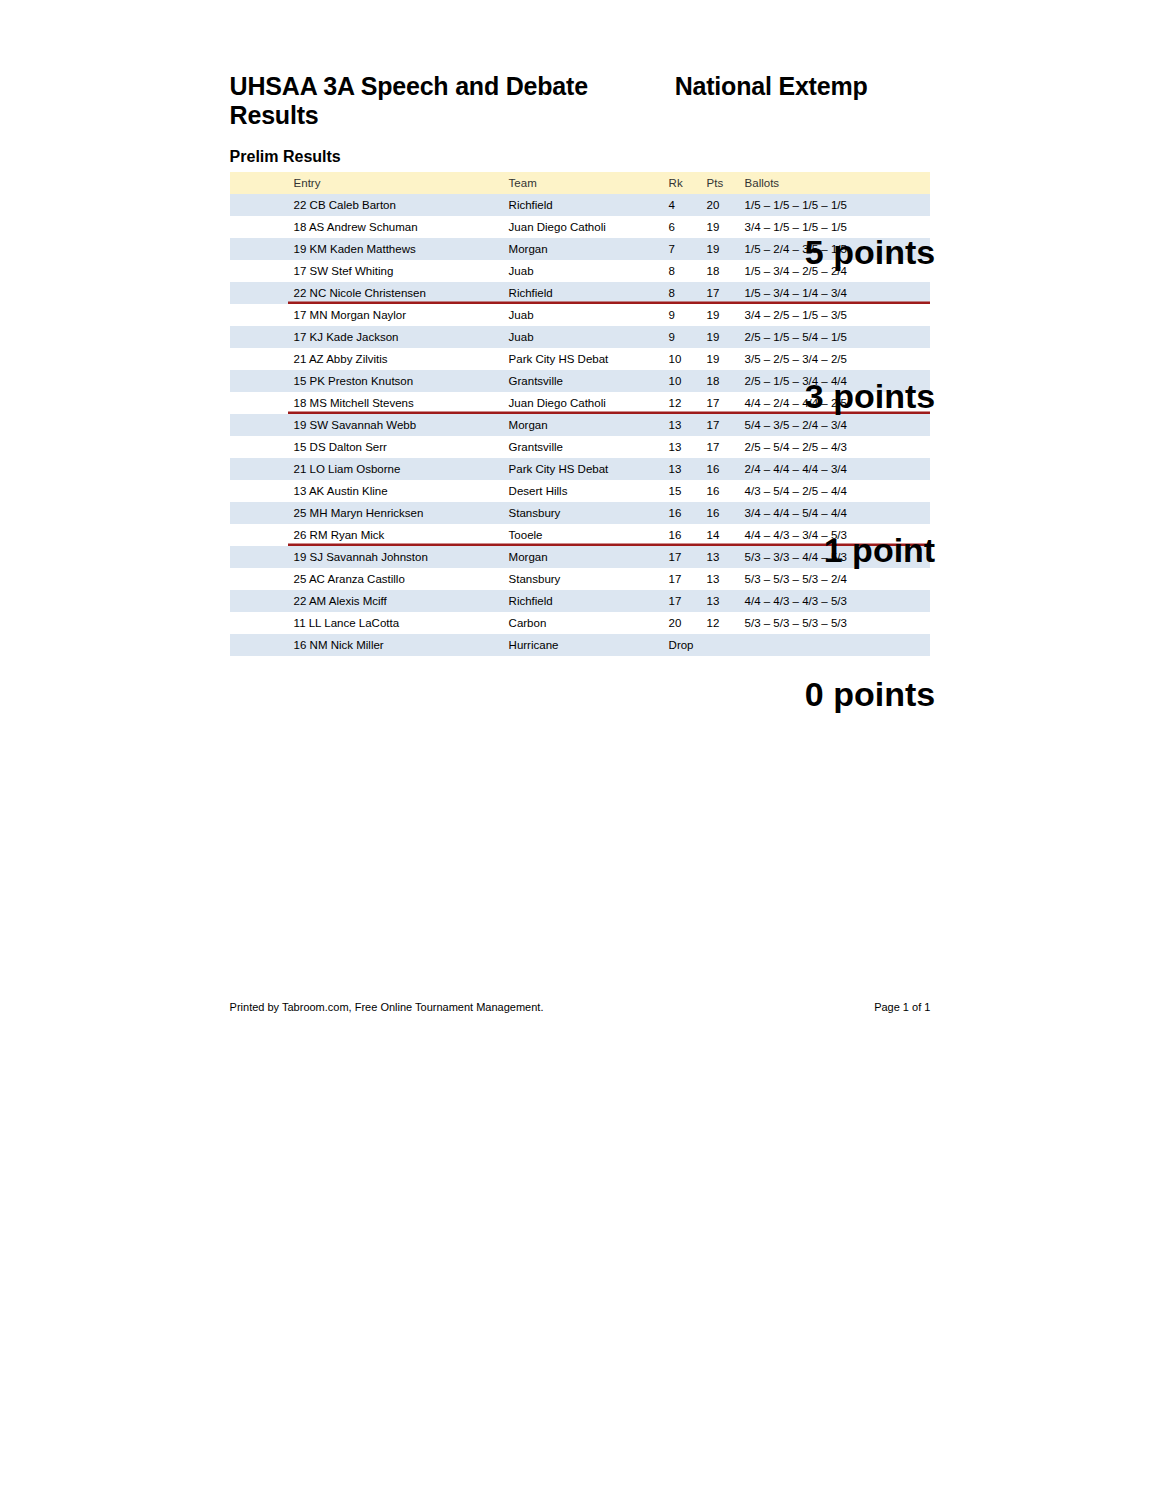UHSAA 3A Speech and Debate National Extemp Results
Prelim Results
| | Entry | Team | Rk | Pts | Ballots |
| --- | --- | --- | --- | --- | --- |
| | 22 CB Caleb Barton | Richfield | 4 | 20 | 1/5 – 1/5 – 1/5 – 1/5 |
| | 18 AS Andrew Schuman | Juan Diego Catholi | 6 | 19 | 3/4 – 1/5 – 1/5 – 1/5 |
| | 19 KM Kaden Matthews | Morgan | 7 | 19 | 1/5 – 2/4 – 3/5 – 1/5 |
| | 17 SW Stef Whiting | Juab | 8 | 18 | 1/5 – 3/4 – 2/5 – 2/4 |
| | 22 NC Nicole Christensen | Richfield | 8 | 17 | 1/5 – 3/4 – 1/4 – 3/4 |
| | 17 MN Morgan Naylor | Juab | 9 | 19 | 3/4 – 2/5 – 1/5 – 3/5 |
| | 17 KJ Kade Jackson | Juab | 9 | 19 | 2/5 – 1/5 – 5/4 – 1/5 |
| | 21 AZ Abby Zilvitis | Park City HS Debat | 10 | 19 | 3/5 – 2/5 – 3/4 – 2/5 |
| | 15 PK Preston Knutson | Grantsville | 10 | 18 | 2/5 – 1/5 – 3/4 – 4/4 |
| | 18 MS Mitchell Stevens | Juan Diego Catholi | 12 | 17 | 4/4 – 2/4 – 4/4 – 2/5 |
| | 19 SW Savannah Webb | Morgan | 13 | 17 | 5/4 – 3/5 – 2/4 – 3/4 |
| | 15 DS Dalton Serr | Grantsville | 13 | 17 | 2/5 – 5/4 – 2/5 – 4/3 |
| | 21 LO Liam Osborne | Park City HS Debat | 13 | 16 | 2/4 – 4/4 – 4/4 – 3/4 |
| | 13 AK Austin Kline | Desert Hills | 15 | 16 | 4/3 – 5/4 – 2/5 – 4/4 |
| | 25 MH Maryn Henricksen | Stansbury | 16 | 16 | 3/4 – 4/4 – 5/4 – 4/4 |
| | 26 RM Ryan Mick | Tooele | 16 | 14 | 4/4 – 4/3 – 3/4 – 5/3 |
| | 19 SJ Savannah Johnston | Morgan | 17 | 13 | 5/3 – 3/3 – 4/4 – 5/3 |
| | 25 AC Aranza Castillo | Stansbury | 17 | 13 | 5/3 – 5/3 – 5/3 – 2/4 |
| | 22 AM Alexis Mciff | Richfield | 17 | 13 | 4/4 – 4/3 – 4/3 – 5/3 |
| | 11 LL Lance LaCotta | Carbon | 20 | 12 | 5/3 – 5/3 – 5/3 – 5/3 |
| | 16 NM Nick Miller | Hurricane | Drop | | |
5 points
3 points
1 point
0 points
Printed by Tabroom.com, Free Online Tournament Management. Page 1 of 1